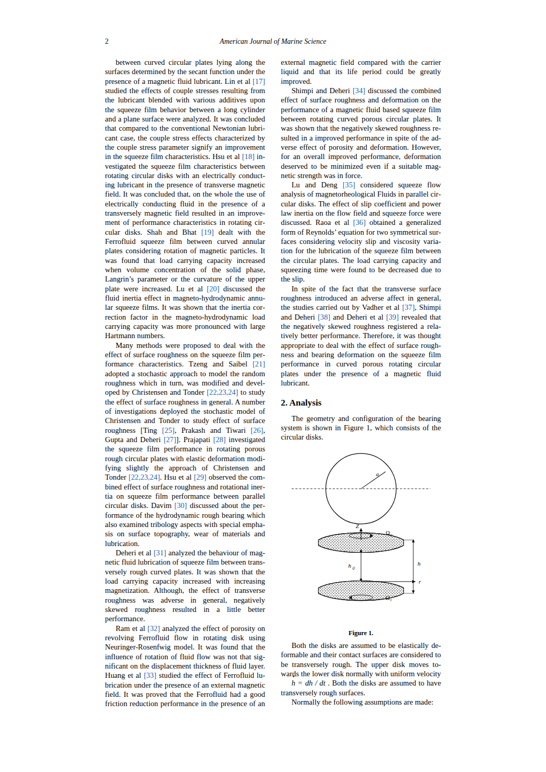2 American Journal of Marine Science
between curved circular plates lying along the surfaces determined by the secant function under the presence of a magnetic fluid lubricant. Lin et al [17] studied the effects of couple stresses resulting from the lubricant blended with various additives upon the squeeze film behavior between a long cylinder and a plane surface were analyzed. It was concluded that compared to the conventional Newtonian lubricant case, the couple stress effects characterized by the couple stress parameter signify an improvement in the squeeze film characteristics. Hsu et al [18] investigated the squeeze film characteristics between rotating circular disks with an electrically conducting lubricant in the presence of transverse magnetic field. It was concluded that, on the whole the use of electrically conducting fluid in the presence of a transversely magnetic field resulted in an improvement of performance characteristics in rotating circular disks. Shah and Bhat [19] dealt with the Ferrofluid squeeze film between curved annular plates considering rotation of magnetic particles. It was found that load carrying capacity increased when volume concentration of the solid phase, Langrin’s parameter or the curvature of the upper plate were increased. Lu et al [20] discussed the fluid inertia effect in magneto-hydrodynamic annular squeeze films. It was shown that the inertia correction factor in the magneto-hydrodynamic load carrying capacity was more pronounced with large Hartmann numbers.
Many methods were proposed to deal with the effect of surface roughness on the squeeze film performance characteristics. Tzeng and Saibel [21] adopted a stochastic approach to model the random roughness which in turn, was modified and developed by Christensen and Tonder [22,23,24] to study the effect of surface roughness in general. A number of investigations deployed the stochastic model of Christensen and Tonder to study effect of surface roughness [Ting [25], Prakash and Tiwari [26], Gupta and Deheri [27]]. Prajapati [28] investigated the squeeze film performance in rotating porous rough circular plates with elastic deformation modifying slightly the approach of Christensen and Tonder [22,23,24]. Hsu et al [29] observed the combined effect of surface roughness and rotational inertia on squeeze film performance between parallel circular disks. Davim [30] discussed about the performance of the hydrodynamic rough bearing which also examined tribology aspects with special emphasis on surface topography, wear of materials and lubrication.
Deheri et al [31] analyzed the behaviour of magnetic fluid lubrication of squeeze film between transversely rough curved plates. It was shown that the load carrying capacity increased with increasing magnetization. Although, the effect of transverse roughness was adverse in general, negatively skewed roughness resulted in a little better performance.
Ram et al [32] analyzed the effect of porosity on revolving Ferrofluid flow in rotating disk using Neuringer-Rosenfwig model. It was found that the influence of rotation of fluid flow was not that significant on the displacement thickness of fluid layer. Huang et al [33] studied the effect of Ferrofluid lubrication under the presence of an external magnetic field. It was proved that the Ferrofluid had a good friction reduction performance in the presence of an external magnetic field compared with the carrier liquid and that its life period could be greatly improved.
Shimpi and Deheri [34] discussed the combined effect of surface roughness and deformation on the performance of a magnetic fluid based squeeze film between rotating curved porous circular plates. It was shown that the negatively skewed roughness resulted in a improved performance in spite of the adverse effect of porosity and deformation. However, for an overall improved performance, deformation deserved to be minimized even if a suitable magnetic strength was in force.
Lu and Deng [35] considered squeeze flow analysis of magnetorheological Fluids in parallel circular disks. The effect of slip coefficient and power law inertia on the flow field and squeeze force were discussed. Raoa et al [36] obtained a generalized form of Reynolds’ equation for two symmetrical surfaces considering velocity slip and viscosity variation for the lubrication of the squeeze film between the circular plates. The load carrying capacity and squeezing time were found to be decreased due to the slip.
In spite of the fact that the transverse surface roughness introduced an adverse affect in general, the studies carried out by Vadher et al [37], Shimpi and Deheri [38] and Deheri et al [39] revealed that the negatively skewed roughness registered a relatively better performance. Therefore, it was thought appropriate to deal with the effect of surface roughness and bearing deformation on the squeeze film performance in curved porous rotating circular plates under the presence of a magnetic fluid lubricant.
2. Analysis
The geometry and configuration of the bearing system is shown in Figure 1, which consists of the circular disks.
a Z Ω o Ω i h 0 h r
Figure 1.
Both the disks are assumed to be elastically deformable and their contact surfaces are considered to be transversely rough. The upper disk moves towards the lower disk normally with uniform velocity h = dh / dt . Both the disks are assumed to have transversely rough surfaces.
Normally the following assumptions are made: